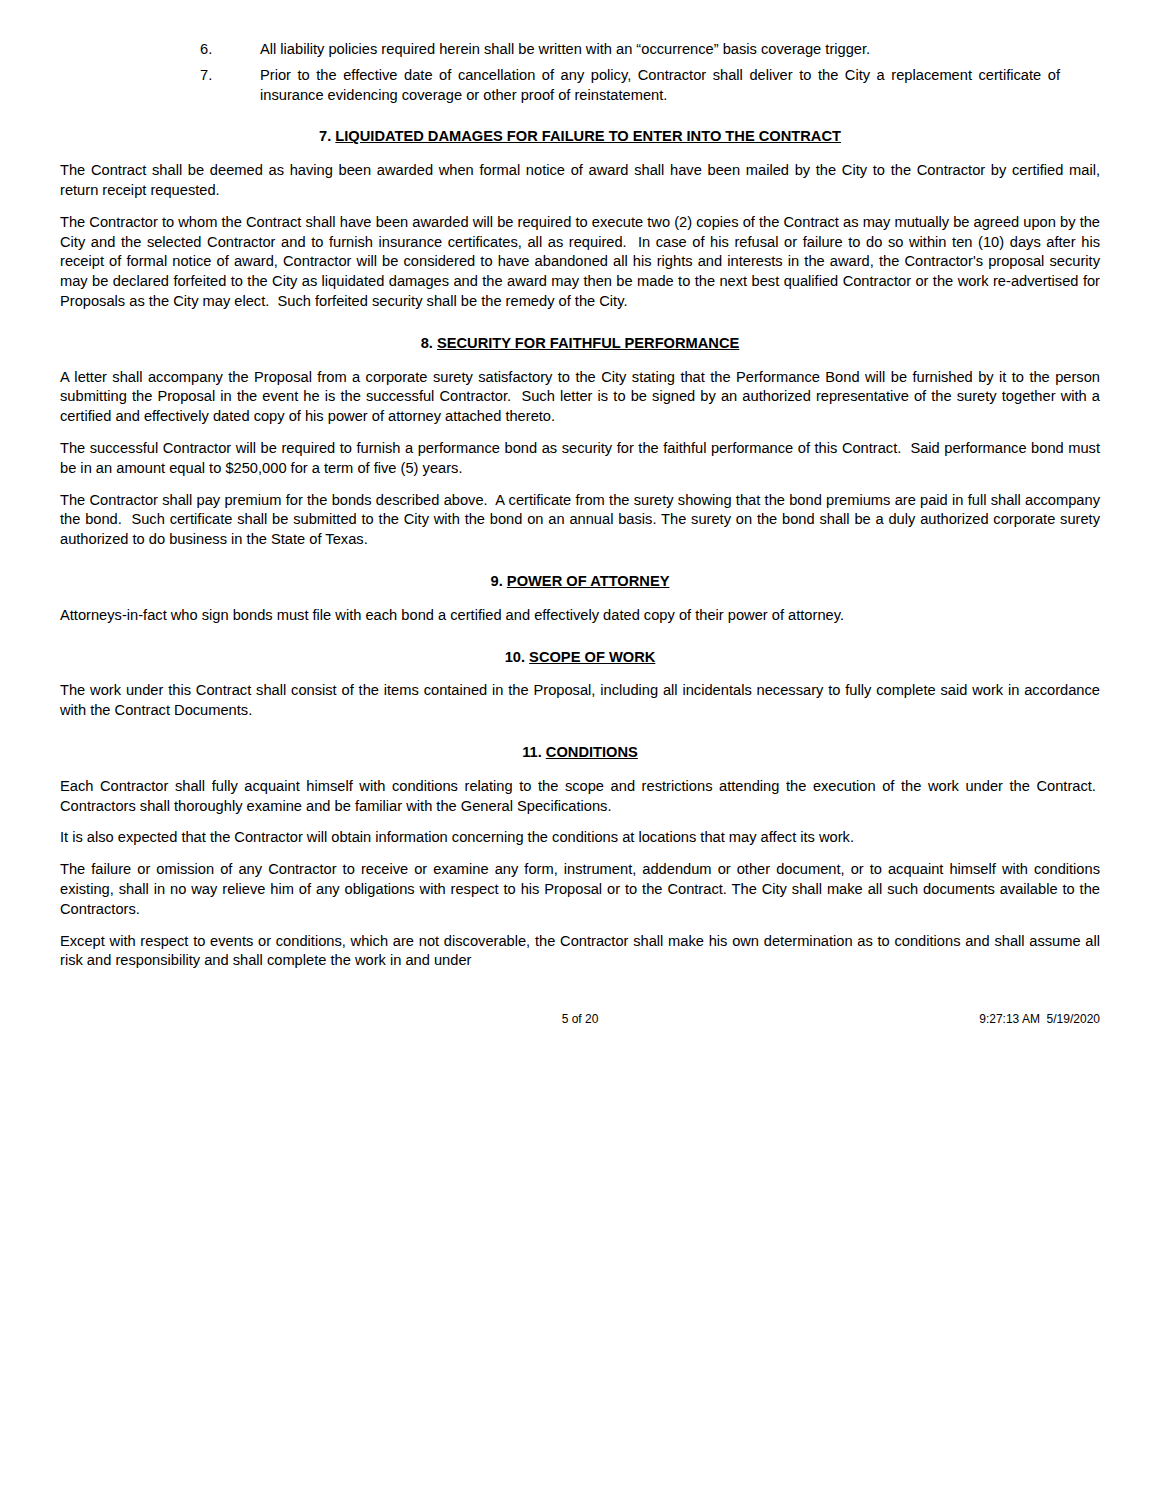6. All liability policies required herein shall be written with an “occurrence” basis coverage trigger.
7. Prior to the effective date of cancellation of any policy, Contractor shall deliver to the City a replacement certificate of insurance evidencing coverage or other proof of reinstatement.
7. LIQUIDATED DAMAGES FOR FAILURE TO ENTER INTO THE CONTRACT
The Contract shall be deemed as having been awarded when formal notice of award shall have been mailed by the City to the Contractor by certified mail, return receipt requested.
The Contractor to whom the Contract shall have been awarded will be required to execute two (2) copies of the Contract as may mutually be agreed upon by the City and the selected Contractor and to furnish insurance certificates, all as required. In case of his refusal or failure to do so within ten (10) days after his receipt of formal notice of award, Contractor will be considered to have abandoned all his rights and interests in the award, the Contractor's proposal security may be declared forfeited to the City as liquidated damages and the award may then be made to the next best qualified Contractor or the work re-advertised for Proposals as the City may elect. Such forfeited security shall be the remedy of the City.
8. SECURITY FOR FAITHFUL PERFORMANCE
A letter shall accompany the Proposal from a corporate surety satisfactory to the City stating that the Performance Bond will be furnished by it to the person submitting the Proposal in the event he is the successful Contractor. Such letter is to be signed by an authorized representative of the surety together with a certified and effectively dated copy of his power of attorney attached thereto.
The successful Contractor will be required to furnish a performance bond as security for the faithful performance of this Contract. Said performance bond must be in an amount equal to $250,000 for a term of five (5) years.
The Contractor shall pay premium for the bonds described above. A certificate from the surety showing that the bond premiums are paid in full shall accompany the bond. Such certificate shall be submitted to the City with the bond on an annual basis. The surety on the bond shall be a duly authorized corporate surety authorized to do business in the State of Texas.
9. POWER OF ATTORNEY
Attorneys-in-fact who sign bonds must file with each bond a certified and effectively dated copy of their power of attorney.
10. SCOPE OF WORK
The work under this Contract shall consist of the items contained in the Proposal, including all incidentals necessary to fully complete said work in accordance with the Contract Documents.
11. CONDITIONS
Each Contractor shall fully acquaint himself with conditions relating to the scope and restrictions attending the execution of the work under the Contract. Contractors shall thoroughly examine and be familiar with the General Specifications.
It is also expected that the Contractor will obtain information concerning the conditions at locations that may affect its work.
The failure or omission of any Contractor to receive or examine any form, instrument, addendum or other document, or to acquaint himself with conditions existing, shall in no way relieve him of any obligations with respect to his Proposal or to the Contract. The City shall make all such documents available to the Contractors.
Except with respect to events or conditions, which are not discoverable, the Contractor shall make his own determination as to conditions and shall assume all risk and responsibility and shall complete the work in and under
5 of 20
9:27:13 AM 5/19/2020